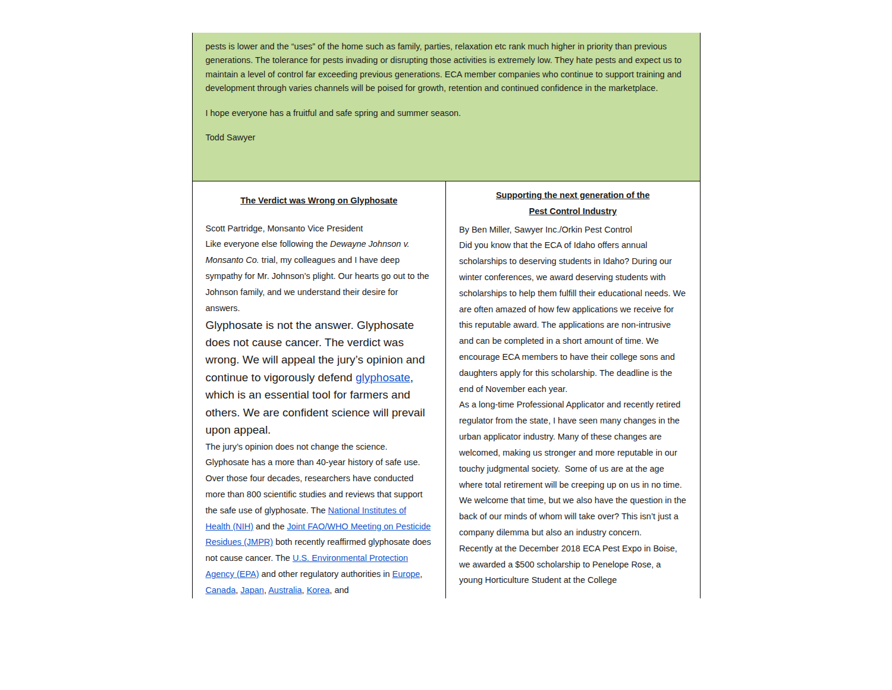pests is lower and the “uses” of the home such as family, parties, relaxation etc rank much higher in priority than previous generations. The tolerance for pests invading or disrupting those activities is extremely low. They hate pests and expect us to maintain a level of control far exceeding previous generations. ECA member companies who continue to support training and development through varies channels will be poised for growth, retention and continued confidence in the marketplace.
I hope everyone has a fruitful and safe spring and summer season.
Todd Sawyer
The Verdict was Wrong on Glyphosate
Scott Partridge, Monsanto Vice President
Like everyone else following the Dewayne Johnson v. Monsanto Co. trial, my colleagues and I have deep sympathy for Mr. Johnson’s plight. Our hearts go out to the Johnson family, and we understand their desire for answers.
Glyphosate is not the answer. Glyphosate does not cause cancer. The verdict was wrong. We will appeal the jury’s opinion and continue to vigorously defend glyphosate, which is an essential tool for farmers and others. We are confident science will prevail upon appeal.
The jury’s opinion does not change the science. Glyphosate has a more than 40-year history of safe use. Over those four decades, researchers have conducted more than 800 scientific studies and reviews that support the safe use of glyphosate. The National Institutes of Health (NIH) and the Joint FAO/WHO Meeting on Pesticide Residues (JMPR) both recently reaffirmed glyphosate does not cause cancer. The U.S. Environmental Protection Agency (EPA) and other regulatory authorities in Europe, Canada, Japan, Australia, Korea, and
Supporting the next generation of the
Pest Control Industry
By Ben Miller, Sawyer Inc./Orkin Pest Control
Did you know that the ECA of Idaho offers annual scholarships to deserving students in Idaho? During our winter conferences, we award deserving students with scholarships to help them fulfill their educational needs. We are often amazed of how few applications we receive for this reputable award. The applications are non-intrusive and can be completed in a short amount of time. We encourage ECA members to have their college sons and daughters apply for this scholarship. The deadline is the end of November each year.
As a long-time Professional Applicator and recently retired regulator from the state, I have seen many changes in the urban applicator industry. Many of these changes are welcomed, making us stronger and more reputable in our touchy judgmental society. Some of us are at the age where total retirement will be creeping up on us in no time. We welcome that time, but we also have the question in the back of our minds of whom will take over? This isn’t just a company dilemma but also an industry concern.
Recently at the December 2018 ECA Pest Expo in Boise, we awarded a $500 scholarship to Penelope Rose, a young Horticulture Student at the College